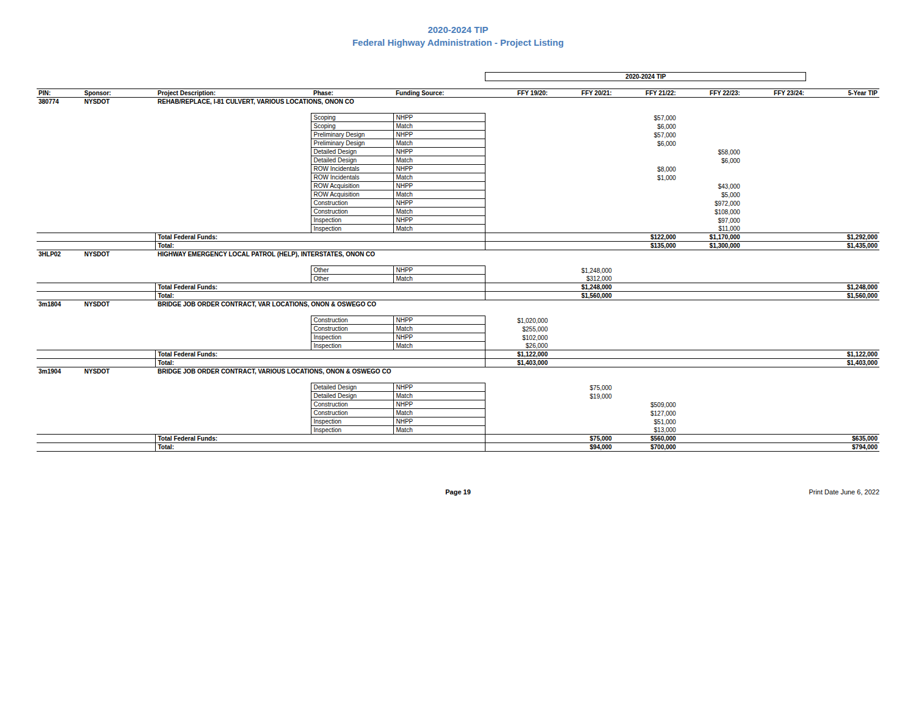2020-2024 TIP
Federal Highway Administration - Project Listing
| | 2020-2024 TIP | |
| PIN: | Sponsor: | Project Description: | Phase: | Funding Source: | FFY 19/20: | FFY 20/21: | FFY 21/22: | FFY 22/23: | FFY 23/24: | 5-Year TIP |
| 380774 | NYSDOT | REHAB/REPLACE, I-81 CULVERT, VARIOUS LOCATIONS, ONON CO | | | | | | |
| | | | Scoping | NHPP | | | $57,000 | | | |
| | | | Scoping | Match | | | $6,000 | | | |
| | | | Preliminary Design | NHPP | | | $57,000 | | | |
| | | | Preliminary Design | Match | | | $6,000 | | | |
| | | | Detailed Design | NHPP | | | | $58,000 | | |
| | | | Detailed Design | Match | | | | $6,000 | | |
| | | | ROW Incidentals | NHPP | | | $8,000 | | | |
| | | | ROW Incidentals | Match | | | $1,000 | | | |
| | | | ROW Acquisition | NHPP | | | | $43,000 | | |
| | | | ROW Acquisition | Match | | | | $5,000 | | |
| | | | Construction | NHPP | | | | $972,000 | | |
| | | | Construction | Match | | | | $108,000 | | |
| | | | Inspection | NHPP | | | | $97,000 | | |
| | | | Inspection | Match | | | | $11,000 | | |
| | | Total Federal Funds: | | | $122,000 | $1,170,000 | | $1,292,000 |
| | | Total: | | | $135,000 | $1,300,000 | | $1,435,000 |
| 3HLP02 | NYSDOT | HIGHWAY EMERGENCY LOCAL PATROL (HELP), INTERSTATES, ONON CO | | | | | | |
| | | | Other | NHPP | | $1,248,000 | | | | |
| | | | Other | Match | | $312,000 | | | | |
| | | Total Federal Funds: | | $1,248,000 | | | | $1,248,000 |
| | | Total: | | $1,560,000 | | | | $1,560,000 |
| 3m1804 | NYSDOT | BRIDGE JOB ORDER CONTRACT, VAR LOCATIONS, ONON & OSWEGO CO | | | | | | |
| | | | Construction | NHPP | $1,020,000 | | | | | |
| | | | Construction | Match | $255,000 | | | | | |
| | | | Inspection | NHPP | $102,000 | | | | | |
| | | | Inspection | Match | $26,000 | | | | | |
| | | Total Federal Funds: | $1,122,000 | | | | | $1,122,000 |
| | | Total: | $1,403,000 | | | | | $1,403,000 |
| 3m1904 | NYSDOT | BRIDGE JOB ORDER CONTRACT, VARIOUS LOCATIONS, ONON & OSWEGO CO | | | | | | |
| | | | Detailed Design | NHPP | | $75,000 | | | | |
| | | | Detailed Design | Match | | $19,000 | | | | |
| | | | Construction | NHPP | | | $509,000 | | | |
| | | | Construction | Match | | | $127,000 | | | |
| | | | Inspection | NHPP | | | $51,000 | | | |
| | | | Inspection | Match | | | $13,000 | | | |
| | | Total Federal Funds: | | $75,000 | $560,000 | | | $635,000 |
| | | Total: | | $94,000 | $700,000 | | | $794,000 |
Page 19
Print Date June 6, 2022